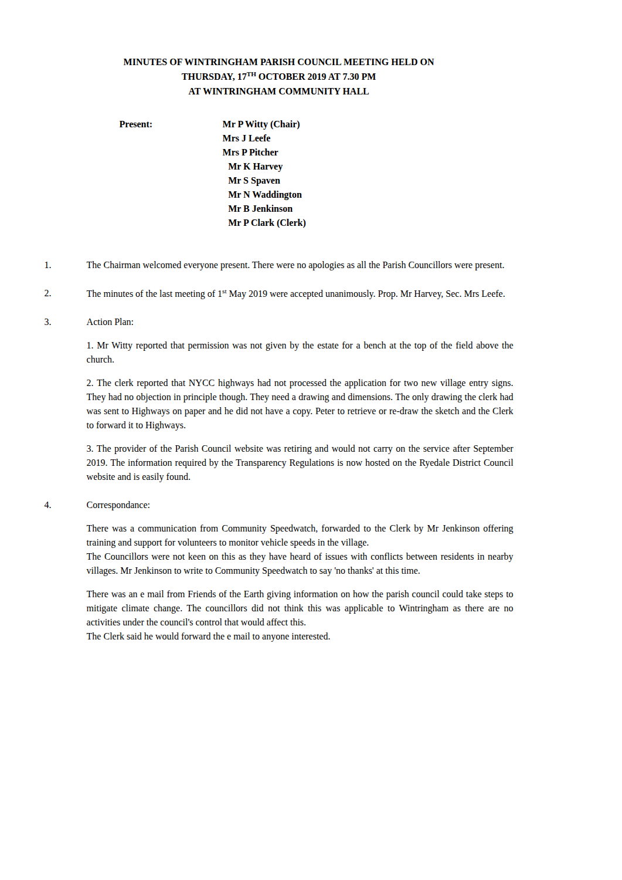MINUTES OF WINTRINGHAM PARISH COUNCIL MEETING HELD ON
THURSDAY, 17TH OCTOBER 2019 AT 7.30 PM
AT WINTRINGHAM COMMUNITY HALL
Present:
Mr P Witty (Chair)
Mrs J Leefe
Mrs P Pitcher
Mr K Harvey
Mr S Spaven
Mr N Waddington
Mr B Jenkinson
Mr P Clark (Clerk)
1.
The Chairman welcomed everyone present. There were no apologies as all the Parish Councillors were present.
2.
The minutes of the last meeting of 1st May 2019 were accepted unanimously. Prop. Mr Harvey, Sec. Mrs Leefe.
3.
Action Plan:
1. Mr Witty reported that permission was not given by the estate for a bench at the top of the field above the church.
2. The clerk reported that NYCC highways had not processed the application for two new village entry signs. They had no objection in principle though. They need a drawing and dimensions. The only drawing the clerk had was sent to Highways on paper and he did not have a copy. Peter to retrieve or re-draw the sketch and the Clerk to forward it to Highways.
3. The provider of the Parish Council website was retiring and would not carry on the service after September 2019. The information required by the Transparency Regulations is now hosted on the Ryedale District Council website and is easily found.
4.
Correspondance:
There was a communication from Community Speedwatch, forwarded to the Clerk by Mr Jenkinson offering training and support for volunteers to monitor vehicle speeds in the village.
The Councillors were not keen on this as they have heard of issues with conflicts between residents in nearby villages. Mr Jenkinson to write to Community Speedwatch to say 'no thanks' at this time.
There was an e mail from Friends of the Earth giving information on how the parish council could take steps to mitigate climate change. The councillors did not think this was applicable to Wintringham as there are no activities under the council's control that would affect this.
The Clerk said he would forward the e mail to anyone interested.